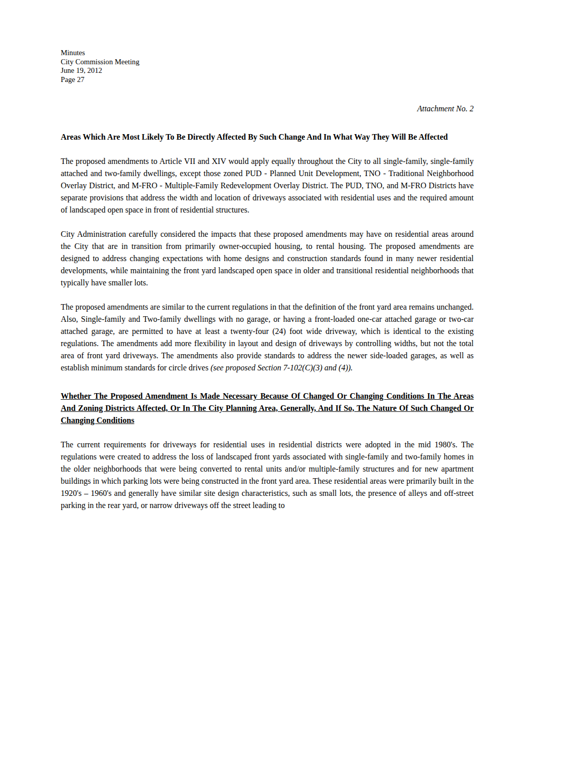Minutes
City Commission Meeting
June 19, 2012
Page 27
Attachment No. 2
Areas Which Are Most Likely To Be Directly Affected By Such Change And In What Way They Will Be Affected
The proposed amendments to Article VII and XIV would apply equally throughout the City to all single-family, single-family attached and two-family dwellings, except those zoned PUD - Planned Unit Development, TNO - Traditional Neighborhood Overlay District, and M-FRO - Multiple-Family Redevelopment Overlay District. The PUD, TNO, and M-FRO Districts have separate provisions that address the width and location of driveways associated with residential uses and the required amount of landscaped open space in front of residential structures.
City Administration carefully considered the impacts that these proposed amendments may have on residential areas around the City that are in transition from primarily owner-occupied housing, to rental housing. The proposed amendments are designed to address changing expectations with home designs and construction standards found in many newer residential developments, while maintaining the front yard landscaped open space in older and transitional residential neighborhoods that typically have smaller lots.
The proposed amendments are similar to the current regulations in that the definition of the front yard area remains unchanged. Also, Single-family and Two-family dwellings with no garage, or having a front-loaded one-car attached garage or two-car attached garage, are permitted to have at least a twenty-four (24) foot wide driveway, which is identical to the existing regulations. The amendments add more flexibility in layout and design of driveways by controlling widths, but not the total area of front yard driveways. The amendments also provide standards to address the newer side-loaded garages, as well as establish minimum standards for circle drives (see proposed Section 7-102(C)(3) and (4)).
Whether The Proposed Amendment Is Made Necessary Because Of Changed Or Changing Conditions In The Areas And Zoning Districts Affected, Or In The City Planning Area, Generally, And If So, The Nature Of Such Changed Or Changing Conditions
The current requirements for driveways for residential uses in residential districts were adopted in the mid 1980's. The regulations were created to address the loss of landscaped front yards associated with single-family and two-family homes in the older neighborhoods that were being converted to rental units and/or multiple-family structures and for new apartment buildings in which parking lots were being constructed in the front yard area. These residential areas were primarily built in the 1920's – 1960's and generally have similar site design characteristics, such as small lots, the presence of alleys and off-street parking in the rear yard, or narrow driveways off the street leading to